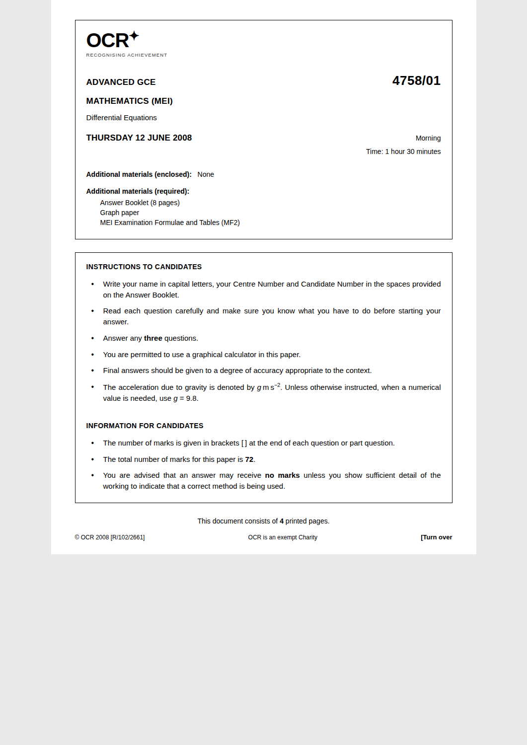OCR✦
RECOGNISING ACHIEVEMENT
ADVANCED GCE
4758/01
MATHEMATICS (MEI)
Differential Equations
THURSDAY 12 JUNE 2008
Morning
Time: 1 hour 30 minutes
Additional materials (enclosed): None
Additional materials (required):
Answer Booklet (8 pages)
Graph paper
MEI Examination Formulae and Tables (MF2)
INSTRUCTIONS TO CANDIDATES
Write your name in capital letters, your Centre Number and Candidate Number in the spaces provided on the Answer Booklet.
Read each question carefully and make sure you know what you have to do before starting your answer.
Answer any three questions.
You are permitted to use a graphical calculator in this paper.
Final answers should be given to a degree of accuracy appropriate to the context.
The acceleration due to gravity is denoted by g m s−2. Unless otherwise instructed, when a numerical value is needed, use g = 9.8.
INFORMATION FOR CANDIDATES
The number of marks is given in brackets [ ] at the end of each question or part question.
The total number of marks for this paper is 72.
You are advised that an answer may receive no marks unless you show sufficient detail of the working to indicate that a correct method is being used.
This document consists of 4 printed pages.
© OCR 2008 [R/102/2661]
OCR is an exempt Charity
[Turn over